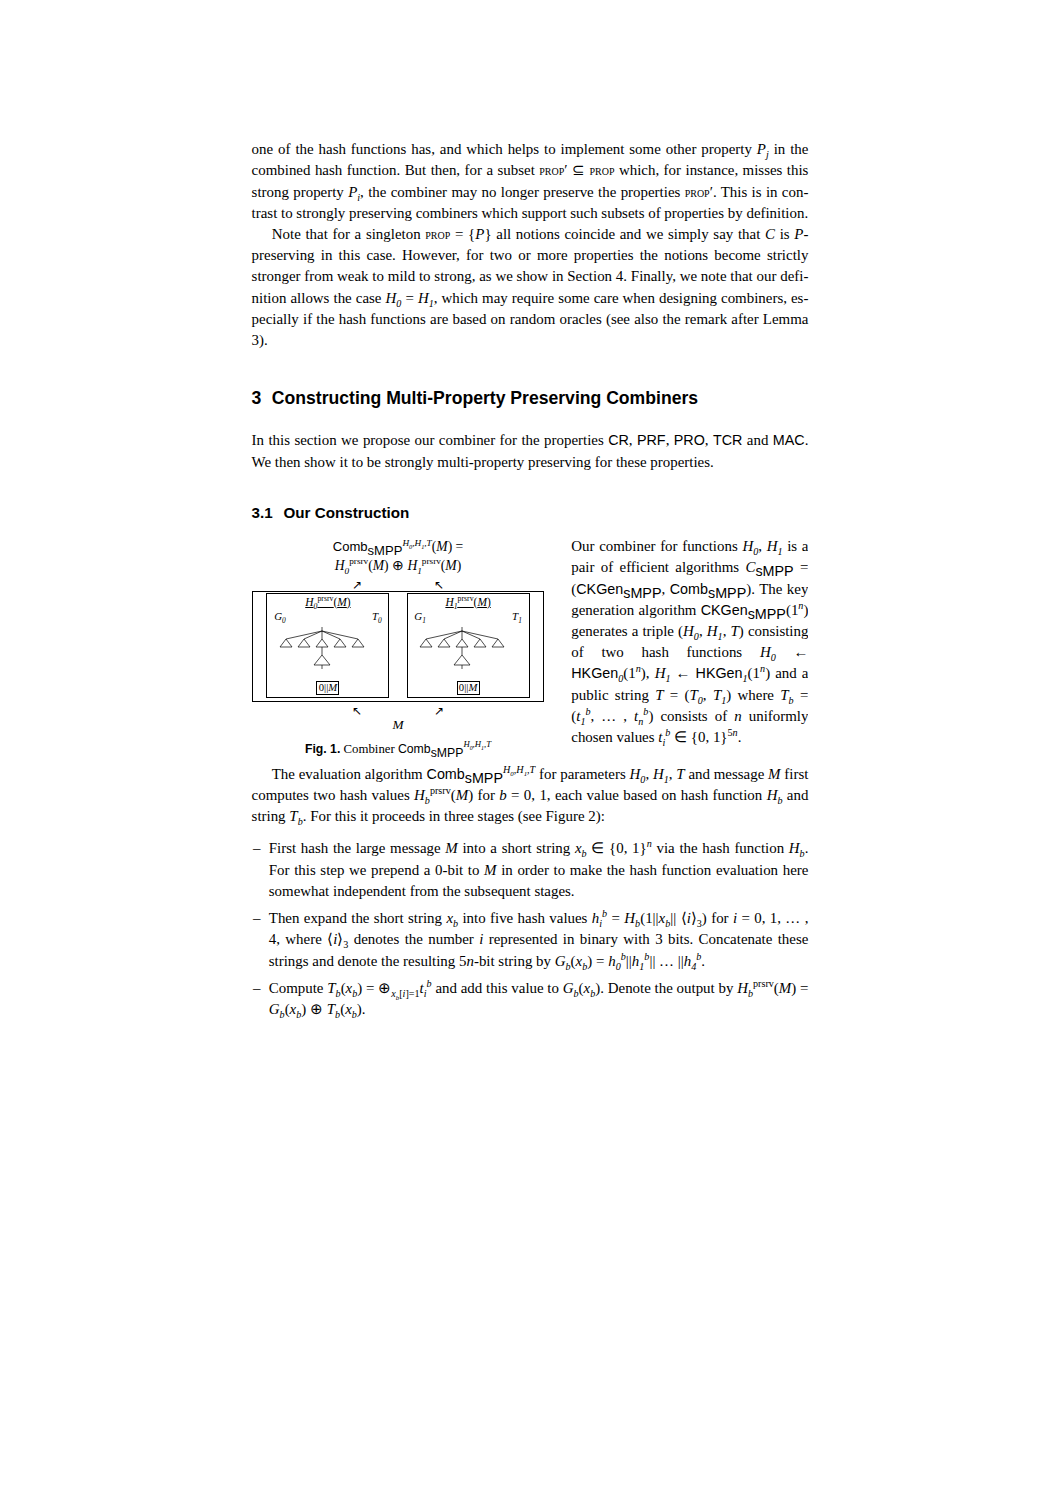one of the hash functions has, and which helps to implement some other property Pj in the combined hash function. But then, for a subset prop′ ⊆ prop which, for instance, misses this strong property Pi, the combiner may no longer preserve the properties prop′. This is in contrast to strongly preserving combiners which support such subsets of properties by definition.
Note that for a singleton prop = {P} all notions coincide and we simply say that C is P-preserving in this case. However, for two or more properties the notions become strictly stronger from weak to mild to strong, as we show in Section 4. Finally, we note that our definition allows the case H0 = H1, which may require some care when designing combiners, especially if the hash functions are based on random oracles (see also the remark after Lemma 3).
3 Constructing Multi-Property Preserving Combiners
In this section we propose our combiner for the properties CR, PRF, PRO, TCR and MAC. We then show it to be strongly multi-property preserving for these properties.
3.1 Our Construction
CombsMPPH0,H1,T(M) =
H0prsrv(M) ⊕ H1prsrv(M)
↗ ↖
H0prsrv(M)
G0 T0
0||M
H1prsrv(M)
G1 T1
0||M
↖ ↗
M
Fig. 1. Combiner CombsMPPH0,H1,T
Our combiner for functions H0, H1 is a pair of efficient algorithms CsMPP = (CKGensMPP, CombsMPP). The key generation algorithm CKGensMPP(1n) generates a triple (H0, H1, T) consisting of two hash functions H0 ← HKGen0(1n), H1 ← HKGen1(1n) and a public string T = (T0, T1) where Tb = (t1b, … , tnb) consists of n uniformly chosen values tib ∈ {0, 1}5n.
The evaluation algorithm CombsMPPH0,H1,T for parameters H0, H1, T and message M first computes two hash values Hbprsrv(M) for b = 0, 1, each value based on hash function Hb and string Tb. For this it proceeds in three stages (see Figure 2):
First hash the large message M into a short string xb ∈ {0, 1}n via the hash function Hb. For this step we prepend a 0-bit to M in order to make the hash function evaluation here somewhat independent from the subsequent stages.
Then expand the short string xb into five hash values hib = Hb(1||xb|| ⟨i⟩3) for i = 0, 1, … , 4, where ⟨i⟩3 denotes the number i represented in binary with 3 bits. Concatenate these strings and denote the resulting 5n-bit string by Gb(xb) = h0b||h1b|| … ||h4b.
Compute Tb(xb) = ⊕xb[i]=1tib and add this value to Gb(xb). Denote the output by Hbprsrv(M) = Gb(xb) ⊕ Tb(xb).